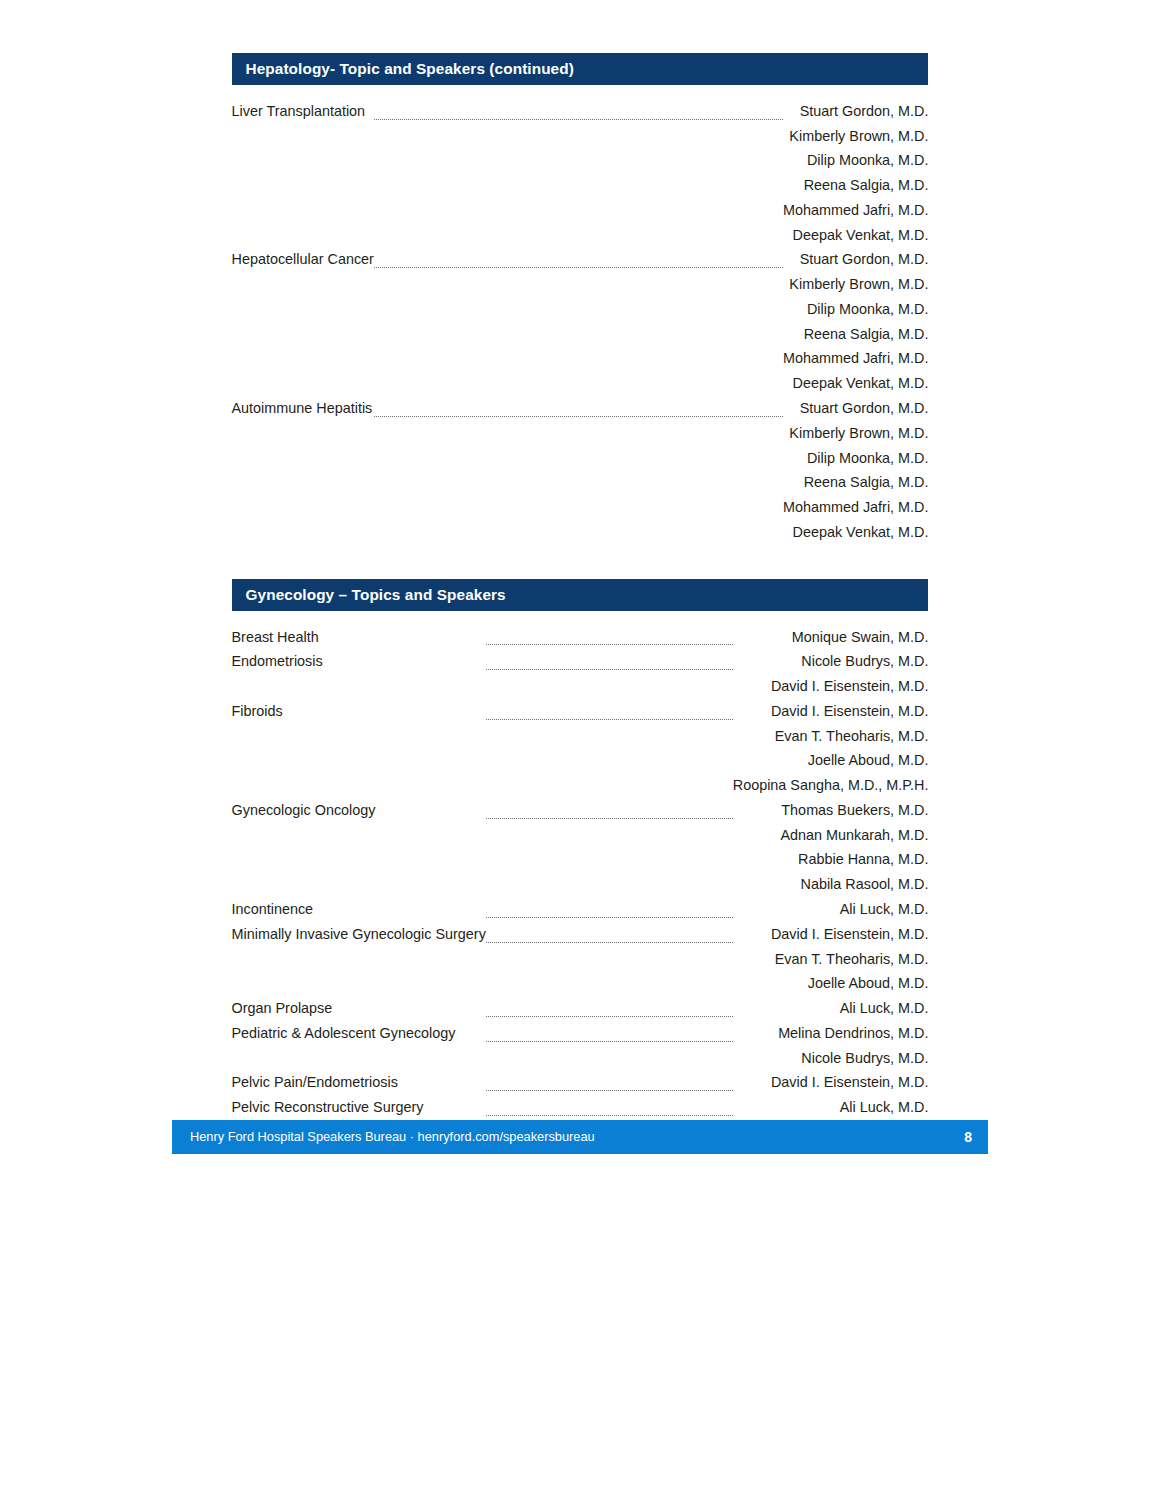Hepatology- Topic and Speakers (continued)
| Liver Transplantation | | Stuart Gordon, M.D. |
| | | Kimberly Brown, M.D. |
| | | Dilip Moonka, M.D. |
| | | Reena Salgia, M.D. |
| | | Mohammed Jafri, M.D. |
| | | Deepak Venkat, M.D. |
| Hepatocellular Cancer | | Stuart Gordon, M.D. |
| | | Kimberly Brown, M.D. |
| | | Dilip Moonka, M.D. |
| | | Reena Salgia, M.D. |
| | | Mohammed Jafri, M.D. |
| | | Deepak Venkat, M.D. |
| Autoimmune Hepatitis | | Stuart Gordon, M.D. |
| | | Kimberly Brown, M.D. |
| | | Dilip Moonka, M.D. |
| | | Reena Salgia, M.D. |
| | | Mohammed Jafri, M.D. |
| | | Deepak Venkat, M.D. |
Gynecology – Topics and Speakers
| Breast Health | | Monique Swain, M.D. |
| Endometriosis | | Nicole Budrys, M.D. |
| | | David I. Eisenstein, M.D. |
| Fibroids | | David I. Eisenstein, M.D. |
| | | Evan T. Theoharis, M.D. |
| | | Joelle Aboud, M.D. |
| | | Roopina Sangha, M.D., M.P.H. |
| Gynecologic Oncology | | Thomas Buekers, M.D. |
| | | Adnan Munkarah, M.D. |
| | | Rabbie Hanna, M.D. |
| | | Nabila Rasool, M.D. |
| Incontinence | | Ali Luck, M.D. |
| Minimally Invasive Gynecologic Surgery | | David I. Eisenstein, M.D. |
| | | Evan T. Theoharis, M.D. |
| | | Joelle Aboud, M.D. |
| Organ Prolapse | | Ali Luck, M.D. |
| Pediatric & Adolescent Gynecology | | Melina Dendrinos, M.D. |
| | | Nicole Budrys, M.D. |
| Pelvic Pain/Endometriosis | | David I. Eisenstein, M.D. |
| Pelvic Reconstructive Surgery | | Ali Luck, M.D. |
Henry Ford Hospital Speakers Bureau · henryford.com/speakersbureau
8